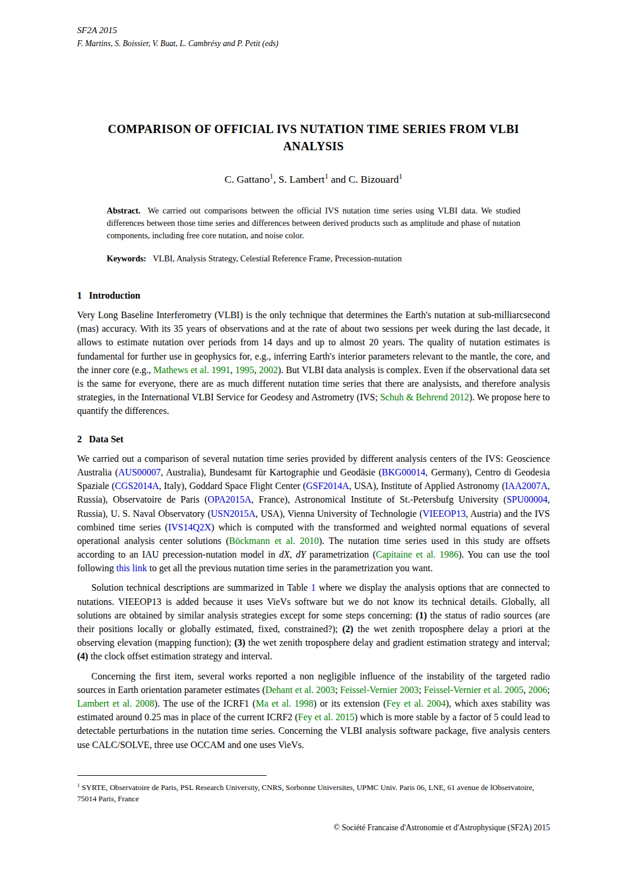SF2A 2015
F. Martins, S. Boissier, V. Buat, L. Cambrésy and P. Petit (eds)
Comparison of Official IVS Nutation Time Series from VLBI Analysis
C. Gattano1, S. Lambert1 and C. Bizouard1
Abstract. We carried out comparisons between the official IVS nutation time series using VLBI data. We studied differences between those time series and differences between derived products such as amplitude and phase of nutation components, including free core nutation, and noise color.
Keywords: VLBI, Analysis Strategy, Celestial Reference Frame, Precession-nutation
1 Introduction
Very Long Baseline Interferometry (VLBI) is the only technique that determines the Earth's nutation at sub-milliarcsecond (mas) accuracy. With its 35 years of observations and at the rate of about two sessions per week during the last decade, it allows to estimate nutation over periods from 14 days and up to almost 20 years. The quality of nutation estimates is fundamental for further use in geophysics for, e.g., inferring Earth's interior parameters relevant to the mantle, the core, and the inner core (e.g., Mathews et al. 1991, 1995, 2002). But VLBI data analysis is complex. Even if the observational data set is the same for everyone, there are as much different nutation time series that there are analysists, and therefore analysis strategies, in the International VLBI Service for Geodesy and Astrometry (IVS; Schuh & Behrend 2012). We propose here to quantify the differences.
2 Data Set
We carried out a comparison of several nutation time series provided by different analysis centers of the IVS: Geoscience Australia (AUS00007, Australia), Bundesamt für Kartographie und Geodäsie (BKG00014, Germany), Centro di Geodesia Spaziale (CGS2014A, Italy), Goddard Space Flight Center (GSF2014A, USA), Institute of Applied Astronomy (IAA2007A, Russia), Observatoire de Paris (OPA2015A, France), Astronomical Institute of St.-Petersbufg University (SPU00004, Russia), U. S. Naval Observatory (USN2015A, USA), Vienna University of Technologie (VIEEOP13, Austria) and the IVS combined time series (IVS14Q2X) which is computed with the transformed and weighted normal equations of several operational analysis center solutions (Böckmann et al. 2010). The nutation time series used in this study are offsets according to an IAU precession-nutation model in dX, dY parametrization (Capitaine et al. 1986). You can use the tool following this link to get all the previous nutation time series in the parametrization you want.
Solution technical descriptions are summarized in Table 1 where we display the analysis options that are connected to nutations. VIEEOP13 is added because it uses VieVs software but we do not know its technical details. Globally, all solutions are obtained by similar analysis strategies except for some steps concerning: (1) the status of radio sources (are their positions locally or globally estimated, fixed, constrained?); (2) the wet zenith troposphere delay a priori at the observing elevation (mapping function); (3) the wet zenith troposphere delay and gradient estimation strategy and interval; (4) the clock offset estimation strategy and interval.
Concerning the first item, several works reported a non negligible influence of the instability of the targeted radio sources in Earth orientation parameter estimates (Dehant et al. 2003; Feissel-Vernier 2003; Feissel-Vernier et al. 2005, 2006; Lambert et al. 2008). The use of the ICRF1 (Ma et al. 1998) or its extension (Fey et al. 2004), which axes stability was estimated around 0.25 mas in place of the current ICRF2 (Fey et al. 2015) which is more stable by a factor of 5 could lead to detectable perturbations in the nutation time series. Concerning the VLBI analysis software package, five analysis centers use CALC/SOLVE, three use OCCAM and one uses VieVs.
1 SYRTE, Observatoire de Paris, PSL Research University, CNRS, Sorbonne Universites, UPMC Univ. Paris 06, LNE, 61 avenue de lObservatoire, 75014 Paris, France
© Société Francaise d'Astronomie et d'Astrophysique (SF2A) 2015